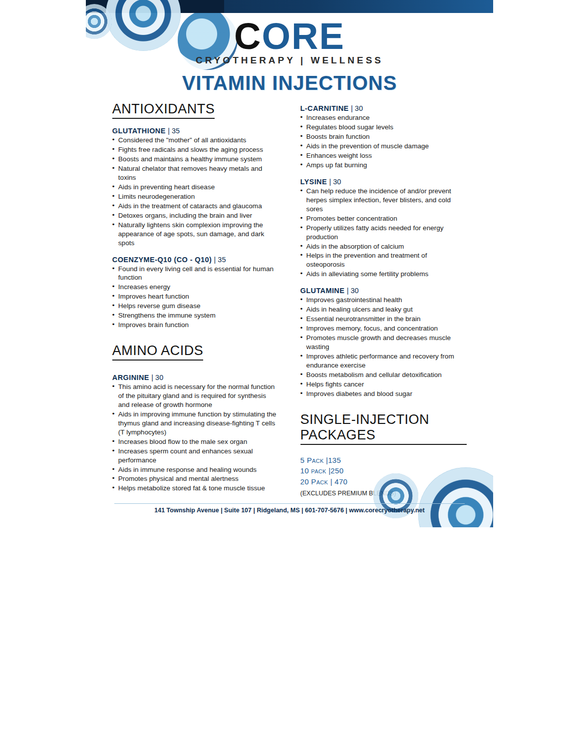CORE
CRYOTHERAPY | WELLNESS
VITAMIN INJECTIONS
ANTIOXIDANTS
GLUTATHIONE | 35
Considered the "mother” of all antioxidants
Fights free radicals and slows the aging process
Boosts and maintains a healthy immune system
Natural chelator that removes heavy metals and toxins
Aids in preventing heart disease
Limits neurodegeneration
Aids in the treatment of cataracts and glaucoma
Detoxes organs, including the brain and liver
Naturally lightens skin complexion improving the appearance of age spots, sun damage, and dark spots
COENZYME-Q10 (CO - Q10) | 35
Found in every living cell and is essential for human function
Increases energy
Improves heart function
Helps reverse gum disease
Strengthens the immune system
Improves brain function
AMINO ACIDS
ARGININE | 30
This amino acid is necessary for the normal function of the pituitary gland and is required for synthesis and release of growth hormone
Aids in improving immune function by stimulating the thymus gland and increasing disease-fighting T cells (T lymphocytes)
Increases blood flow to the male sex organ
Increases sperm count and enhances sexual performance
Aids in immune response and healing wounds
Promotes physical and mental alertness
Helps metabolize stored fat & tone muscle tissue
L-CARNITINE | 30
Increases endurance
Regulates blood sugar levels
Boosts brain function
Aids in the prevention of muscle damage
Enhances weight loss
Amps up fat burning
LYSINE | 30
Can help reduce the incidence of and/or prevent herpes simplex infection, fever blisters, and cold sores
Promotes better concentration
Properly utilizes fatty acids needed for energy production
Aids in the absorption of calcium
Helps in the prevention and treatment of osteoporosis
Aids in alleviating some fertility problems
GLUTAMINE | 30
Improves gastrointestinal health
Aids in healing ulcers and leaky gut
Essential neurotransmitter in the brain
Improves memory, focus, and concentration
Promotes muscle growth and decreases muscle wasting
Improves athletic performance and recovery from endurance exercise
Boosts metabolism and cellular detoxification
Helps fights cancer
Improves diabetes and blood sugar
SINGLE-INJECTION PACKAGES
5 Pack |135
10 pack |250
20 Pack | 470
(EXCLUDES PREMIUM BLENDS)
141 Township Avenue | Suite 107 | Ridgeland, MS | 601-707-5676 | www.corecryotherapy.net